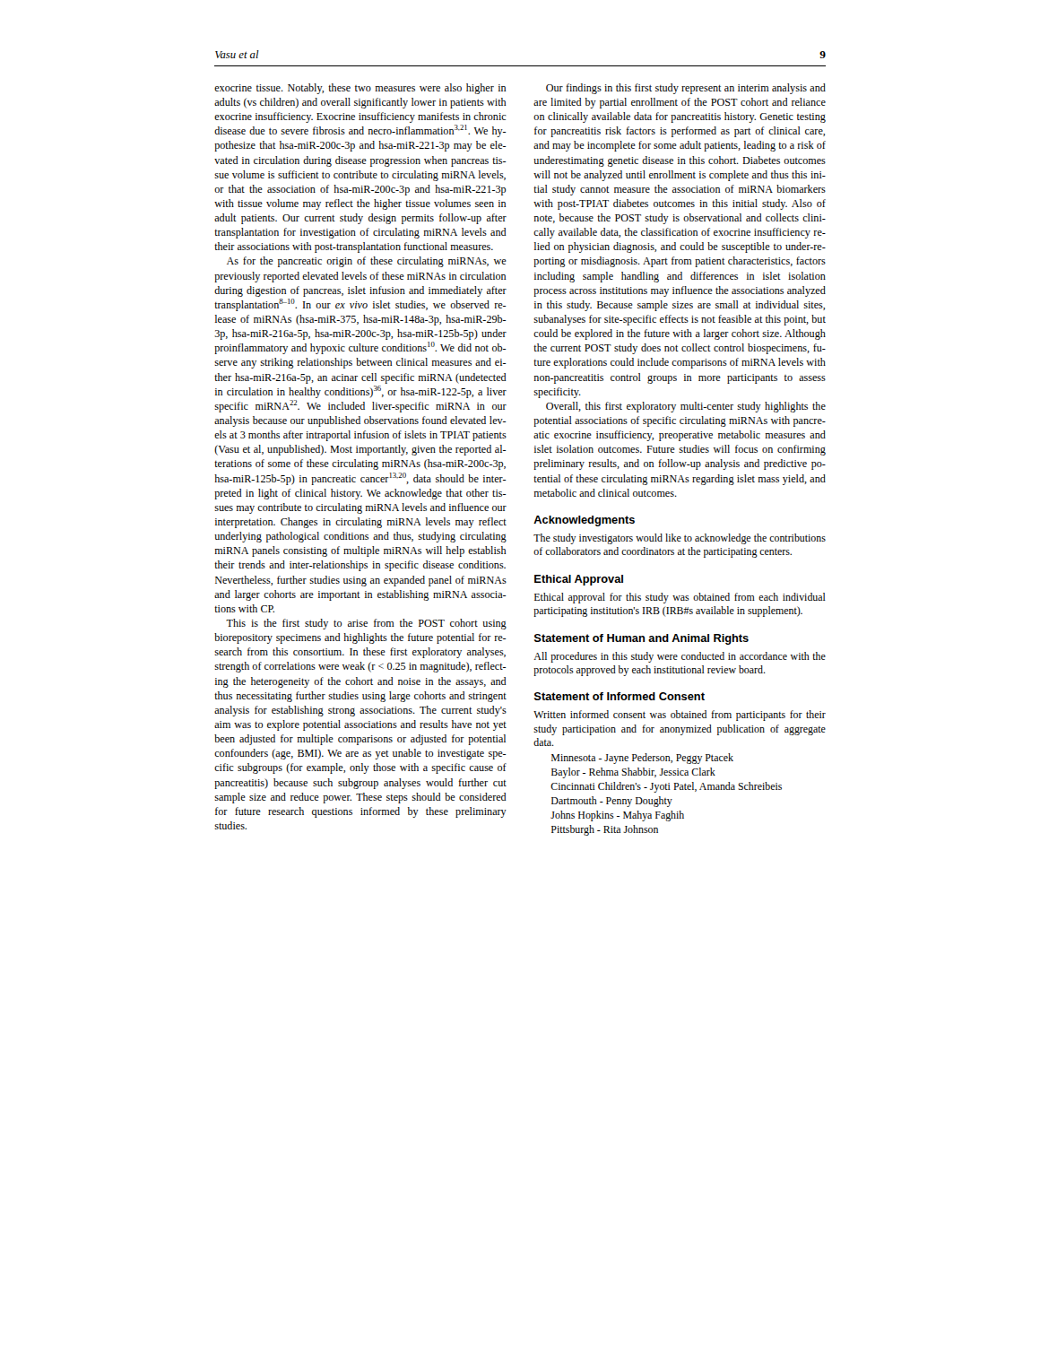Vasu et al 9
exocrine tissue. Notably, these two measures were also higher in adults (vs children) and overall significantly lower in patients with exocrine insufficiency. Exocrine insufficiency manifests in chronic disease due to severe fibrosis and necro-inflammation3,21. We hypothesize that hsa-miR-200c-3p and hsa-miR-221-3p may be elevated in circulation during disease progression when pancreas tissue volume is sufficient to contribute to circulating miRNA levels, or that the association of hsa-miR-200c-3p and hsa-miR-221-3p with tissue volume may reflect the higher tissue volumes seen in adult patients. Our current study design permits follow-up after transplantation for investigation of circulating miRNA levels and their associations with post-transplantation functional measures.
As for the pancreatic origin of these circulating miRNAs, we previously reported elevated levels of these miRNAs in circulation during digestion of pancreas, islet infusion and immediately after transplantation8–10. In our ex vivo islet studies, we observed release of miRNAs (hsa-miR-375, hsa-miR-148a-3p, hsa-miR-29b-3p, hsa-miR-216a-5p, hsa-miR-200c-3p, hsa-miR-125b-5p) under proinflammatory and hypoxic culture conditions10. We did not observe any striking relationships between clinical measures and either hsa-miR-216a-5p, an acinar cell specific miRNA (undetected in circulation in healthy conditions)36, or hsa-miR-122-5p, a liver specific miRNA22. We included liver-specific miRNA in our analysis because our unpublished observations found elevated levels at 3 months after intraportal infusion of islets in TPIAT patients (Vasu et al, unpublished). Most importantly, given the reported alterations of some of these circulating miRNAs (hsa-miR-200c-3p, hsa-miR-125b-5p) in pancreatic cancer13,20, data should be interpreted in light of clinical history. We acknowledge that other tissues may contribute to circulating miRNA levels and influence our interpretation. Changes in circulating miRNA levels may reflect underlying pathological conditions and thus, studying circulating miRNA panels consisting of multiple miRNAs will help establish their trends and inter-relationships in specific disease conditions. Nevertheless, further studies using an expanded panel of miRNAs and larger cohorts are important in establishing miRNA associations with CP.
This is the first study to arise from the POST cohort using biorepository specimens and highlights the future potential for research from this consortium. In these first exploratory analyses, strength of correlations were weak (r < 0.25 in magnitude), reflecting the heterogeneity of the cohort and noise in the assays, and thus necessitating further studies using large cohorts and stringent analysis for establishing strong associations. The current study's aim was to explore potential associations and results have not yet been adjusted for multiple comparisons or adjusted for potential confounders (age, BMI). We are as yet unable to investigate specific subgroups (for example, only those with a specific cause of pancreatitis) because such subgroup analyses would further cut sample size and reduce power. These steps should be considered for future research questions informed by these preliminary studies.
Our findings in this first study represent an interim analysis and are limited by partial enrollment of the POST cohort and reliance on clinically available data for pancreatitis history. Genetic testing for pancreatitis risk factors is performed as part of clinical care, and may be incomplete for some adult patients, leading to a risk of underestimating genetic disease in this cohort. Diabetes outcomes will not be analyzed until enrollment is complete and thus this initial study cannot measure the association of miRNA biomarkers with post-TPIAT diabetes outcomes in this initial study. Also of note, because the POST study is observational and collects clinically available data, the classification of exocrine insufficiency relied on physician diagnosis, and could be susceptible to under-reporting or misdiagnosis. Apart from patient characteristics, factors including sample handling and differences in islet isolation process across institutions may influence the associations analyzed in this study. Because sample sizes are small at individual sites, subanalyses for site-specific effects is not feasible at this point, but could be explored in the future with a larger cohort size. Although the current POST study does not collect control biospecimens, future explorations could include comparisons of miRNA levels with non-pancreatitis control groups in more participants to assess specificity.
Overall, this first exploratory multi-center study highlights the potential associations of specific circulating miRNAs with pancreatic exocrine insufficiency, preoperative metabolic measures and islet isolation outcomes. Future studies will focus on confirming preliminary results, and on follow-up analysis and predictive potential of these circulating miRNAs regarding islet mass yield, and metabolic and clinical outcomes.
Acknowledgments
The study investigators would like to acknowledge the contributions of collaborators and coordinators at the participating centers.
Ethical Approval
Ethical approval for this study was obtained from each individual participating institution's IRB (IRB#s available in supplement).
Statement of Human and Animal Rights
All procedures in this study were conducted in accordance with the protocols approved by each institutional review board.
Statement of Informed Consent
Written informed consent was obtained from participants for their study participation and for anonymized publication of aggregate data.
Minnesota - Jayne Pederson, Peggy Ptacek
Baylor - Rehma Shabbir, Jessica Clark
Cincinnati Children's - Jyoti Patel, Amanda Schreibeis
Dartmouth - Penny Doughty
Johns Hopkins - Mahya Faghih
Pittsburgh - Rita Johnson